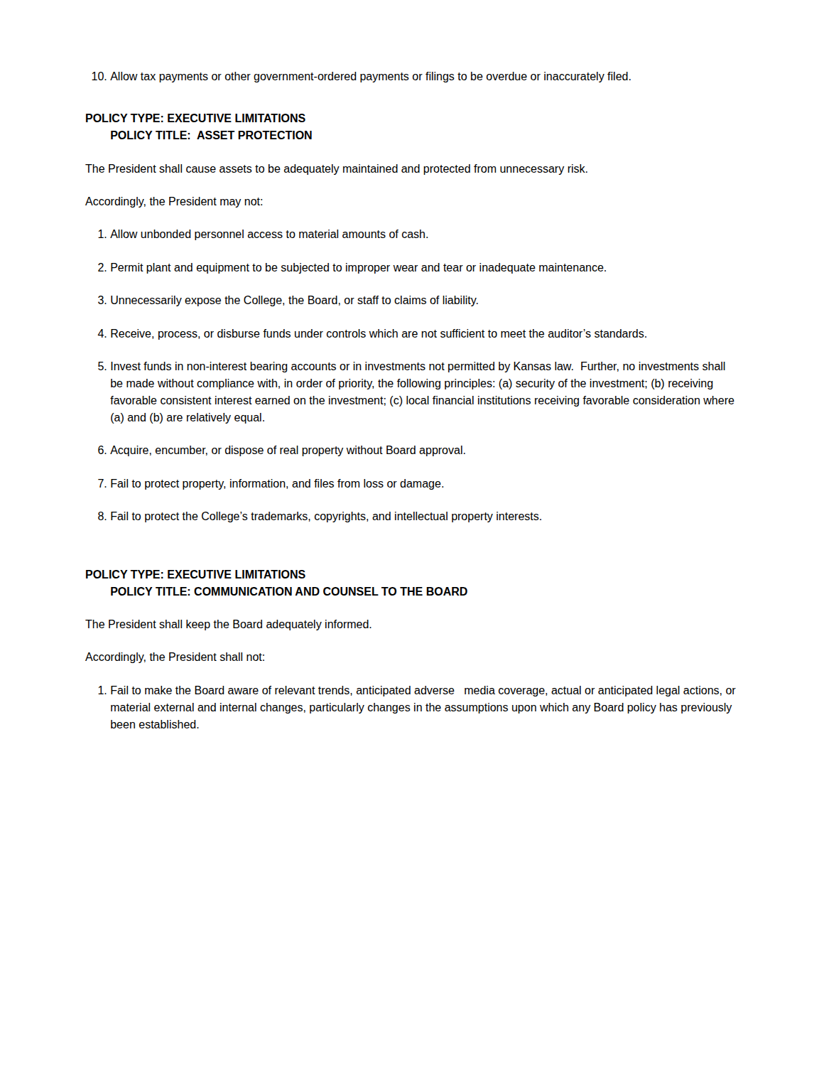Allow tax payments or other government-ordered payments or filings to be overdue or inaccurately filed.
POLICY TYPE: EXECUTIVE LIMITATIONS POLICY TITLE: ASSET PROTECTION
The President shall cause assets to be adequately maintained and protected from unnecessary risk.
Accordingly, the President may not:
Allow unbonded personnel access to material amounts of cash.
Permit plant and equipment to be subjected to improper wear and tear or inadequate maintenance.
Unnecessarily expose the College, the Board, or staff to claims of liability.
Receive, process, or disburse funds under controls which are not sufficient to meet the auditor’s standards.
Invest funds in non-interest bearing accounts or in investments not permitted by Kansas law. Further, no investments shall be made without compliance with, in order of priority, the following principles: (a) security of the investment; (b) receiving favorable consistent interest earned on the investment; (c) local financial institutions receiving favorable consideration where (a) and (b) are relatively equal.
Acquire, encumber, or dispose of real property without Board approval.
Fail to protect property, information, and files from loss or damage.
Fail to protect the College’s trademarks, copyrights, and intellectual property interests.
POLICY TYPE: EXECUTIVE LIMITATIONS POLICY TITLE: COMMUNICATION AND COUNSEL TO THE BOARD
The President shall keep the Board adequately informed.
Accordingly, the President shall not:
Fail to make the Board aware of relevant trends, anticipated adverse media coverage, actual or anticipated legal actions, or material external and internal changes, particularly changes in the assumptions upon which any Board policy has previously been established.